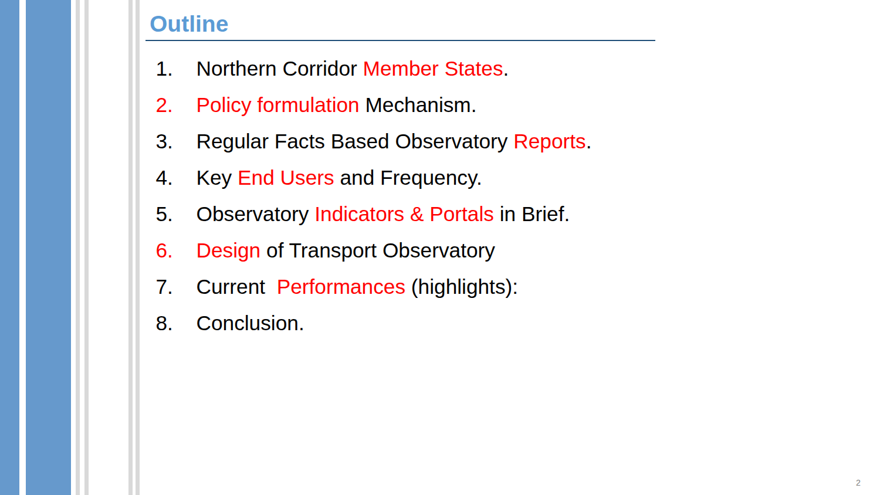Outline
Northern Corridor Member States.
Policy formulation Mechanism.
Regular Facts Based Observatory Reports.
Key End Users and Frequency.
Observatory Indicators & Portals in Brief.
Design of Transport Observatory
Current Performances (highlights):
Conclusion.
2